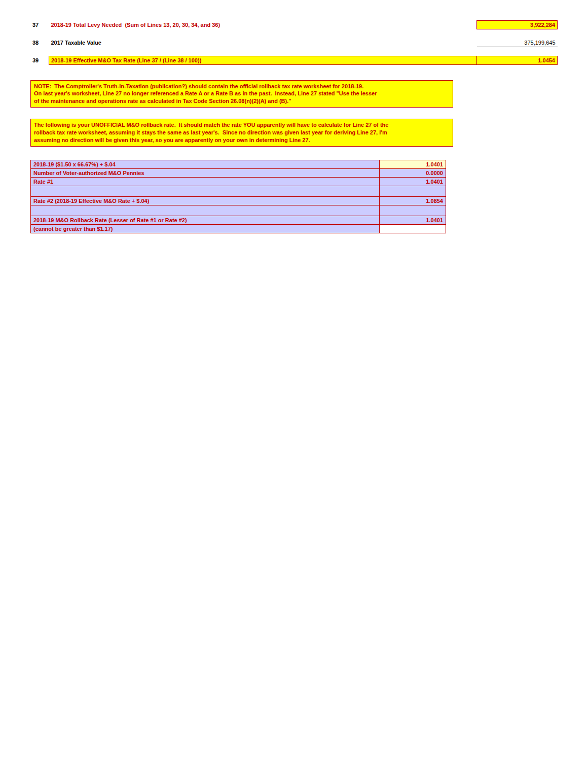| 37 | 2018-19 Total Levy Needed (Sum of Lines 13, 20, 30, 34, and 36) | 3,922,284 |
| 38 | 2017 Taxable Value | 375,199,645 |
| 39 | 2018-19 Effective M&O Tax Rate (Line 37 / (Line 38 / 100)) | 1.0454 |
NOTE: The Comptroller's Truth-In-Taxation (publication?) should contain the official rollback tax rate worksheet for 2018-19.
On last year's worksheet, Line 27 no longer referenced a Rate A or a Rate B as in the past. Instead, Line 27 stated "Use the lesser
of the maintenance and operations rate as calculated in Tax Code Section 26.08(n)(2)(A) and (B)."
The following is your UNOFFICIAL M&O rollback rate. It should match the rate YOU apparently will have to calculate for Line 27 of the
rollback tax rate worksheet, assuming it stays the same as last year's. Since no direction was given last year for deriving Line 27, I'm
assuming no direction will be given this year, so you are apparently on your own in determining Line 27.
| 2018-19 ($1.50 x 66.67%) + $.04 | 1.0401 |
| Number of Voter-authorized M&O Pennies | 0.0000 |
| Rate #1 | 1.0401 |
| Rate #2 (2018-19 Effective M&O Rate + $.04) | 1.0854 |
| 2018-19 M&O Rollback Rate (Lesser of Rate #1 or Rate #2) | 1.0401 |
| (cannot be greater than $1.17) | |